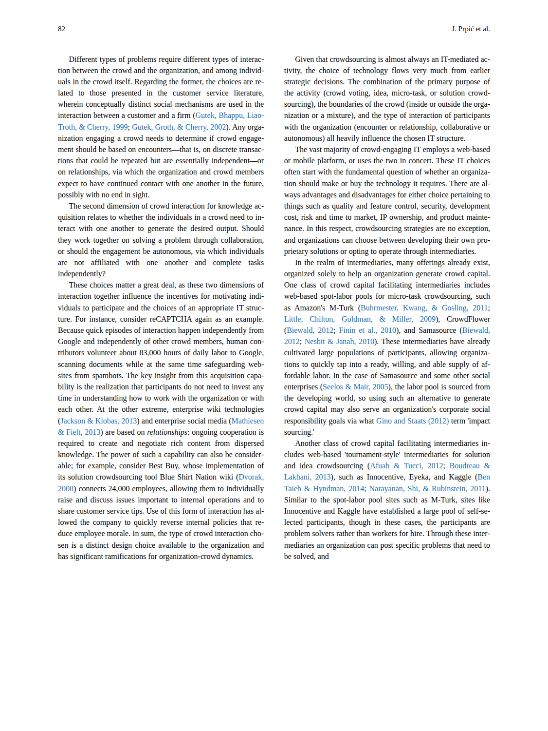82 J. Prpić et al.
Different types of problems require different types of interaction between the crowd and the organization, and among individuals in the crowd itself. Regarding the former, the choices are related to those presented in the customer service literature, wherein conceptually distinct social mechanisms are used in the interaction between a customer and a firm (Gutek, Bhappu, Liao-Troth, & Cherry, 1999; Gutek, Groth, & Cherry, 2002). Any organization engaging a crowd needs to determine if crowd engagement should be based on encounters—that is, on discrete transactions that could be repeated but are essentially independent—or on relationships, via which the organization and crowd members expect to have continued contact with one another in the future, possibly with no end in sight.
The second dimension of crowd interaction for knowledge acquisition relates to whether the individuals in a crowd need to interact with one another to generate the desired output. Should they work together on solving a problem through collaboration, or should the engagement be autonomous, via which individuals are not affiliated with one another and complete tasks independently?
These choices matter a great deal, as these two dimensions of interaction together influence the incentives for motivating individuals to participate and the choices of an appropriate IT structure. For instance, consider reCAPTCHA again as an example. Because quick episodes of interaction happen independently from Google and independently of other crowd members, human contributors volunteer about 83,000 hours of daily labor to Google, scanning documents while at the same time safeguarding websites from spambots. The key insight from this acquisition capability is the realization that participants do not need to invest any time in understanding how to work with the organization or with each other. At the other extreme, enterprise wiki technologies (Jackson & Klobas, 2013) and enterprise social media (Mathiesen & Fielt, 2013) are based on relationships: ongoing cooperation is required to create and negotiate rich content from dispersed knowledge. The power of such a capability can also be considerable; for example, consider Best Buy, whose implementation of its solution crowdsourcing tool Blue Shirt Nation wiki (Dvorak, 2008) connects 24,000 employees, allowing them to individually raise and discuss issues important to internal operations and to share customer service tips. Use of this form of interaction has allowed the company to quickly reverse internal policies that reduce employee morale. In sum, the type of crowd interaction chosen is a distinct design choice available to the organization and has significant ramifications for organization-crowd dynamics.
Given that crowdsourcing is almost always an IT-mediated activity, the choice of technology flows very much from earlier strategic decisions. The combination of the primary purpose of the activity (crowd voting, idea, micro-task, or solution crowdsourcing), the boundaries of the crowd (inside or outside the organization or a mixture), and the type of interaction of participants with the organization (encounter or relationship, collaborative or autonomous) all heavily influence the chosen IT structure.
The vast majority of crowd-engaging IT employs a web-based or mobile platform, or uses the two in concert. These IT choices often start with the fundamental question of whether an organization should make or buy the technology it requires. There are always advantages and disadvantages for either choice pertaining to things such as quality and feature control, security, development cost, risk and time to market, IP ownership, and product maintenance. In this respect, crowdsourcing strategies are no exception, and organizations can choose between developing their own proprietary solutions or opting to operate through intermediaries.
In the realm of intermediaries, many offerings already exist, organized solely to help an organization generate crowd capital. One class of crowd capital facilitating intermediaries includes web-based spot-labor pools for micro-task crowdsourcing, such as Amazon's M-Turk (Buhrmester, Kwang, & Gosling, 2011; Little, Chilton, Goldman, & Miller, 2009), CrowdFlower (Biewald, 2012; Finin et al., 2010), and Samasource (Biewald, 2012; Nesbit & Janah, 2010). These intermediaries have already cultivated large populations of participants, allowing organizations to quickly tap into a ready, willing, and able supply of affordable labor. In the case of Samasource and some other social enterprises (Seelos & Mair, 2005), the labor pool is sourced from the developing world, so using such an alternative to generate crowd capital may also serve an organization's corporate social responsibility goals via what Gino and Staats (2012) term 'impact sourcing.'
Another class of crowd capital facilitating intermediaries includes web-based 'tournament-style' intermediaries for solution and idea crowdsourcing (Afuah & Tucci, 2012; Boudreau & Lakhani, 2013), such as Innocentive, Eyeka, and Kaggle (Ben Taieb & Hyndman, 2014; Narayanan, Shi, & Rubinstein, 2011). Similar to the spot-labor pool sites such as M-Turk, sites like Innocentive and Kaggle have established a large pool of self-selected participants, though in these cases, the participants are problem solvers rather than workers for hire. Through these intermediaries an organization can post specific problems that need to be solved, and